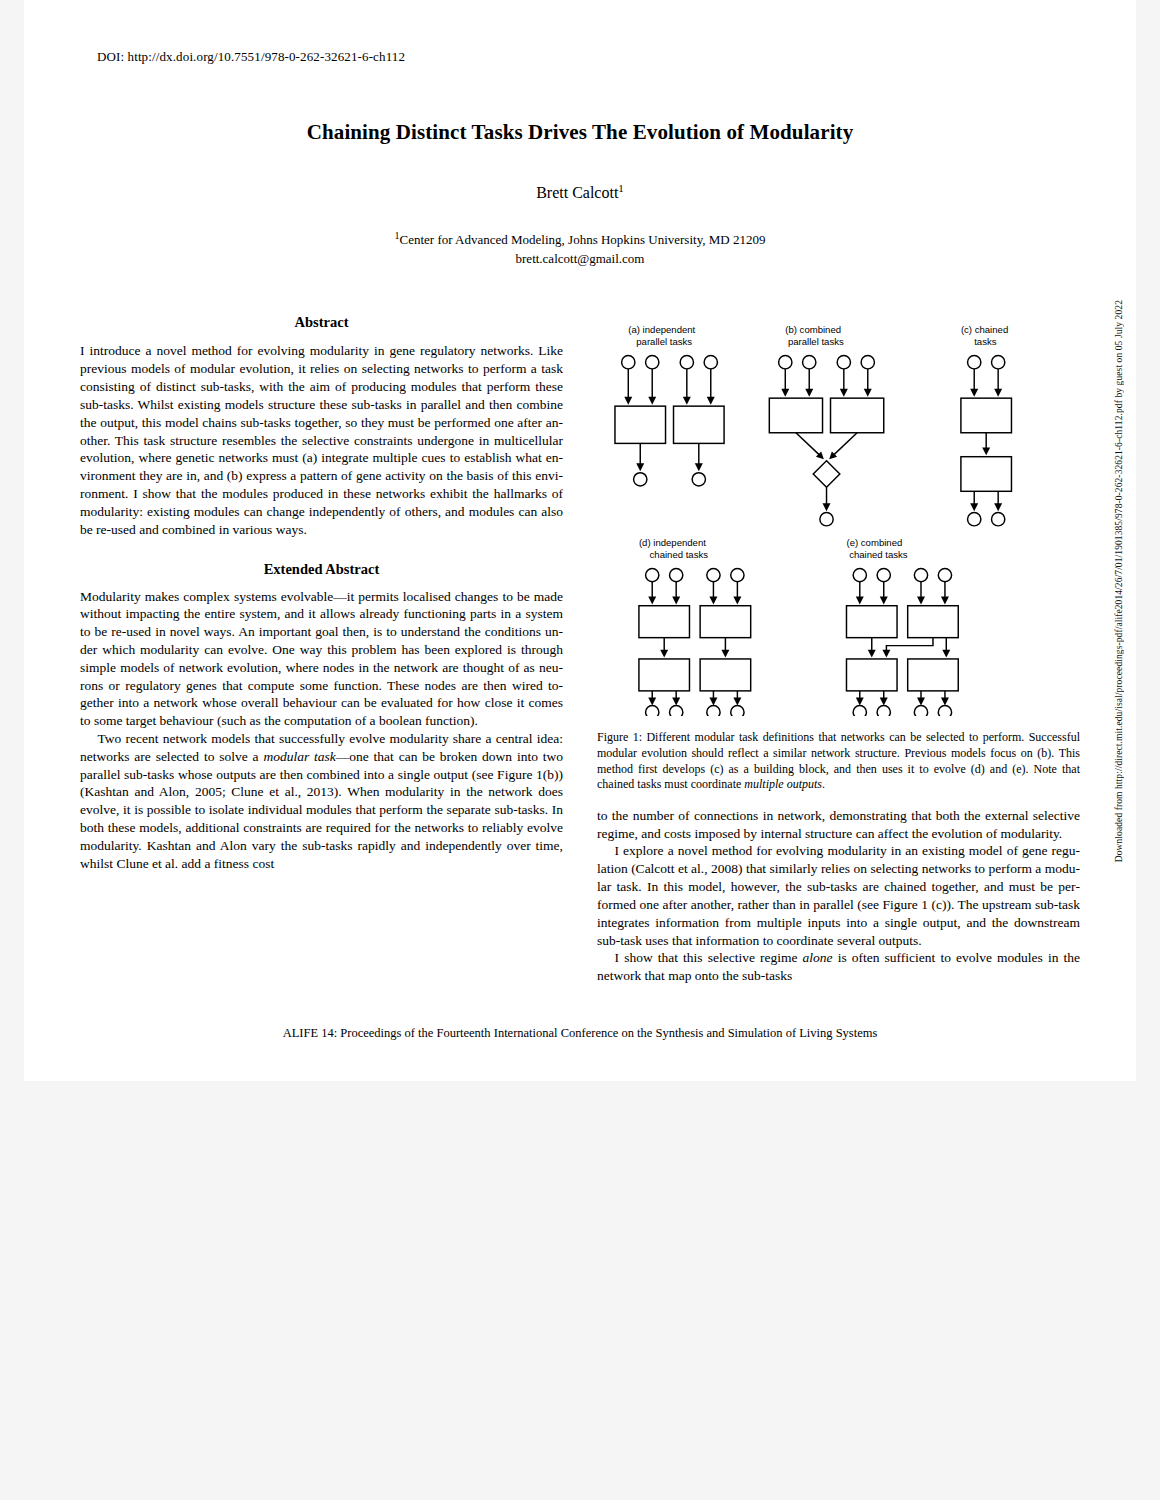Downloaded from http://direct.mit.edu/isal/proceedings-pdf/alife2014/26/7/01/1901385/978-0-262-32621-6-ch112.pdf by guest on 05 July 2022
DOI: http://dx.doi.org/10.7551/978-0-262-32621-6-ch112
Chaining Distinct Tasks Drives The Evolution of Modularity
Brett Calcott1
1Center for Advanced Modeling, Johns Hopkins University, MD 21209
brett.calcott@gmail.com
Abstract
I introduce a novel method for evolving modularity in gene regulatory networks. Like previous models of modular evolution, it relies on selecting networks to perform a task consisting of distinct sub-tasks, with the aim of producing modules that perform these sub-tasks. Whilst existing models structure these sub-tasks in parallel and then combine the output, this model chains sub-tasks together, so they must be performed one after another. This task structure resembles the selective constraints undergone in multicellular evolution, where genetic networks must (a) integrate multiple cues to establish what environment they are in, and (b) express a pattern of gene activity on the basis of this environment. I show that the modules produced in these networks exhibit the hallmarks of modularity: existing modules can change independently of others, and modules can also be re-used and combined in various ways.
Extended Abstract
Modularity makes complex systems evolvable—it permits localised changes to be made without impacting the entire system, and it allows already functioning parts in a system to be re-used in novel ways. An important goal then, is to understand the conditions under which modularity can evolve. One way this problem has been explored is through simple models of network evolution, where nodes in the network are thought of as neurons or regulatory genes that compute some function. These nodes are then wired together into a network whose overall behaviour can be evaluated for how close it comes to some target behaviour (such as the computation of a boolean function).
Two recent network models that successfully evolve modularity share a central idea: networks are selected to solve a modular task—one that can be broken down into two parallel sub-tasks whose outputs are then combined into a single output (see Figure 1(b)) (Kashtan and Alon, 2005; Clune et al., 2013). When modularity in the network does evolve, it is possible to isolate individual modules that perform the separate sub-tasks. In both these models, additional constraints are required for the networks to reliably evolve modularity. Kashtan and Alon vary the sub-tasks rapidly and independently over time, whilst Clune et al. add a fitness cost
(a) independent parallel tasks (b) combined parallel tasks (c) chained tasks (d) independent chained tasks (e) combined chained tasks
Figure 1: Different modular task definitions that networks can be selected to perform. Successful modular evolution should reflect a similar network structure. Previous models focus on (b). This method first develops (c) as a building block, and then uses it to evolve (d) and (e). Note that chained tasks must coordinate multiple outputs.
to the number of connections in network, demonstrating that both the external selective regime, and costs imposed by internal structure can affect the evolution of modularity.
I explore a novel method for evolving modularity in an existing model of gene regulation (Calcott et al., 2008) that similarly relies on selecting networks to perform a modular task. In this model, however, the sub-tasks are chained together, and must be performed one after another, rather than in parallel (see Figure 1 (c)). The upstream sub-task integrates information from multiple inputs into a single output, and the downstream sub-task uses that information to coordinate several outputs.
I show that this selective regime alone is often sufficient to evolve modules in the network that map onto the sub-tasks
ALIFE 14: Proceedings of the Fourteenth International Conference on the Synthesis and Simulation of Living Systems